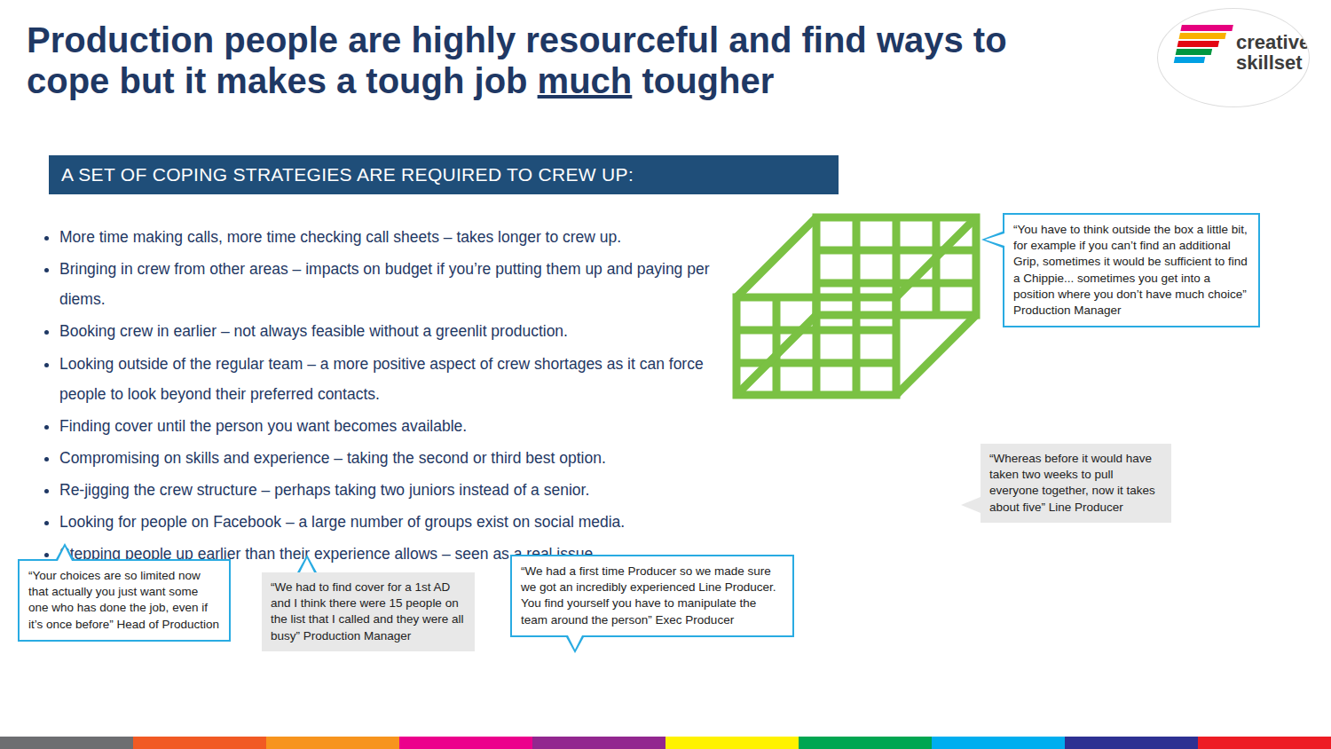Production people are highly resourceful and find ways to cope but it makes a tough job much tougher
creative
skill set
A SET OF COPING STRATEGIES ARE REQUIRED TO CREW UP:
More time making calls, more time checking call sheets – takes longer to crew up.
Bringing in crew from other areas – impacts on budget if you’re putting them up and paying per diems.
Booking crew in earlier – not always feasible without a greenlit production.
Looking outside of the regular team – a more positive aspect of crew shortages as it can force people to look beyond their preferred contacts.
Finding cover until the person you want becomes available.
Compromising on skills and experience – taking the second or third best option.
Re-jigging the crew structure – perhaps taking two juniors instead of a senior.
Looking for people on Facebook – a large number of groups exist on social media.
Stepping people up earlier than their experience allows – seen as a real issue.
“You have to think outside the box a little bit, for example if you can’t find an additional Grip, sometimes it would be sufficient to find a Chippie... sometimes you get into a position where you don’t have much choice” Production Manager
“Whereas before it would have taken two weeks to pull everyone together, now it takes about five” Line Producer
“Your choices are so limited now that actually you just want some one who has done the job, even if it’s once before” Head of Production
“We had to find cover for a 1st AD and I think there were 15 people on the list that I called and they were all busy” Production Manager
“We had a first time Producer so we made sure we got an incredibly experienced Line Producer. You find yourself you have to manipulate the team around the person” Exec Producer